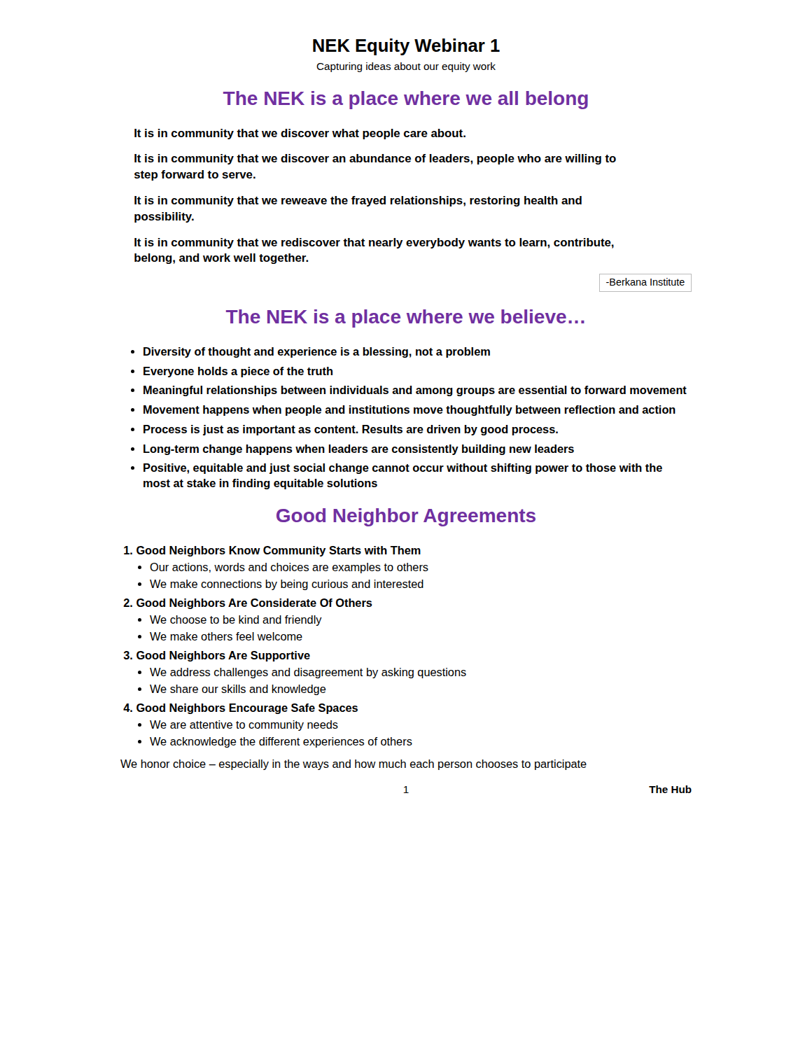NEK Equity Webinar 1
Capturing ideas about our equity work
The NEK is a place where we all belong
It is in community that we discover what people care about.
It is in community that we discover an abundance of leaders, people who are willing to step forward to serve.
It is in community that we reweave the frayed relationships, restoring health and possibility.
It is in community that we rediscover that nearly everybody wants to learn, contribute, belong, and work well together.
-Berkana Institute
The NEK is a place where we believe…
Diversity of thought and experience is a blessing, not a problem
Everyone holds a piece of the truth
Meaningful relationships between individuals and among groups are essential to forward movement
Movement happens when people and institutions move thoughtfully between reflection and action
Process is just as important as content. Results are driven by good process.
Long-term change happens when leaders are consistently building new leaders
Positive, equitable and just social change cannot occur without shifting power to those with the most at stake in finding equitable solutions
Good Neighbor Agreements
Good Neighbors Know Community Starts with Them
Our actions, words and choices are examples to others
We make connections by being curious and interested
Good Neighbors Are Considerate Of Others
We choose to be kind and friendly
We make others feel welcome
Good Neighbors Are Supportive
We address challenges and disagreement by asking questions
We share our skills and knowledge
Good Neighbors Encourage Safe Spaces
We are attentive to community needs
We acknowledge the different experiences of others
We honor choice – especially in the ways and how much each person chooses to participate
1
The Hub